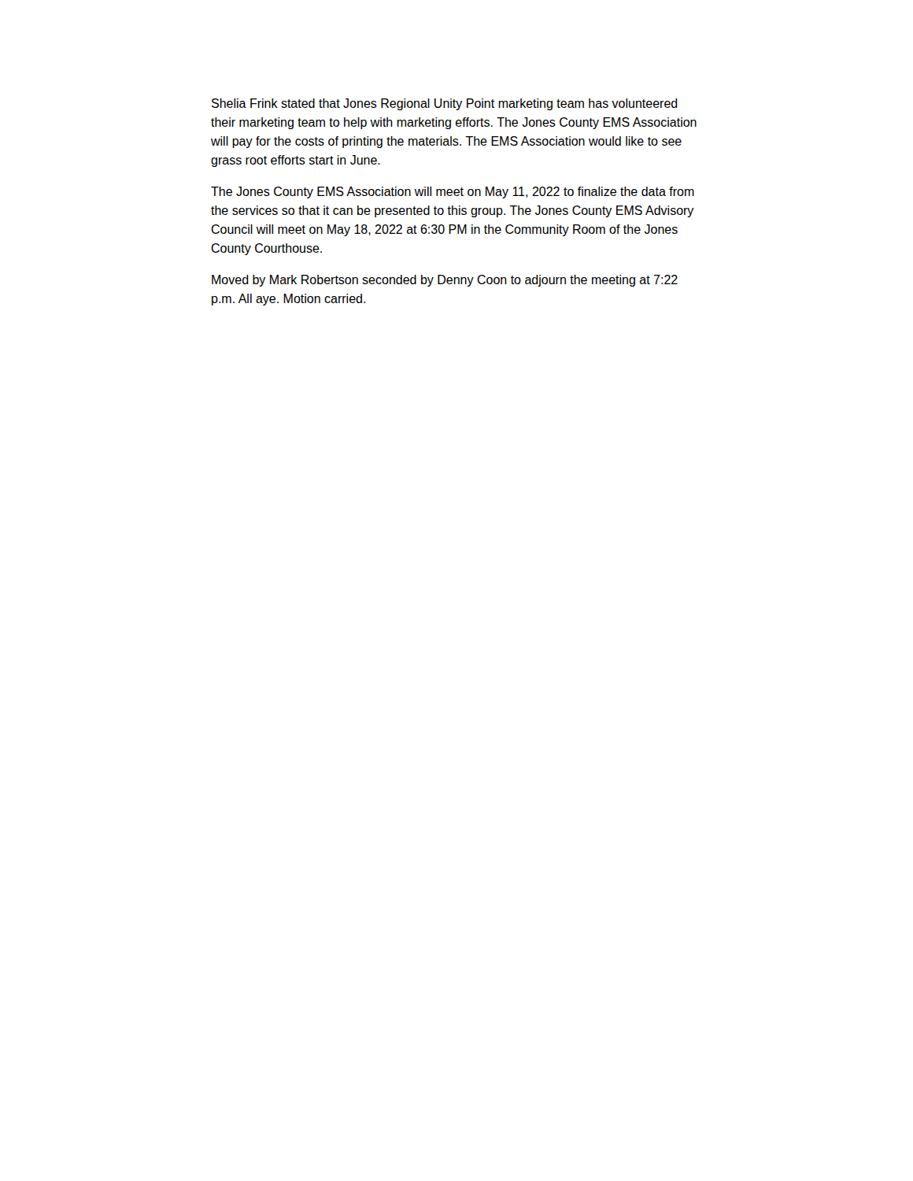Shelia Frink stated that Jones Regional Unity Point marketing team has volunteered their marketing team to help with marketing efforts. The Jones County EMS Association will pay for the costs of printing the materials. The EMS Association would like to see grass root efforts start in June.
The Jones County EMS Association will meet on May 11, 2022 to finalize the data from the services so that it can be presented to this group. The Jones County EMS Advisory Council will meet on May 18, 2022 at 6:30 PM in the Community Room of the Jones County Courthouse.
Moved by Mark Robertson seconded by Denny Coon to adjourn the meeting at 7:22 p.m. All aye. Motion carried.